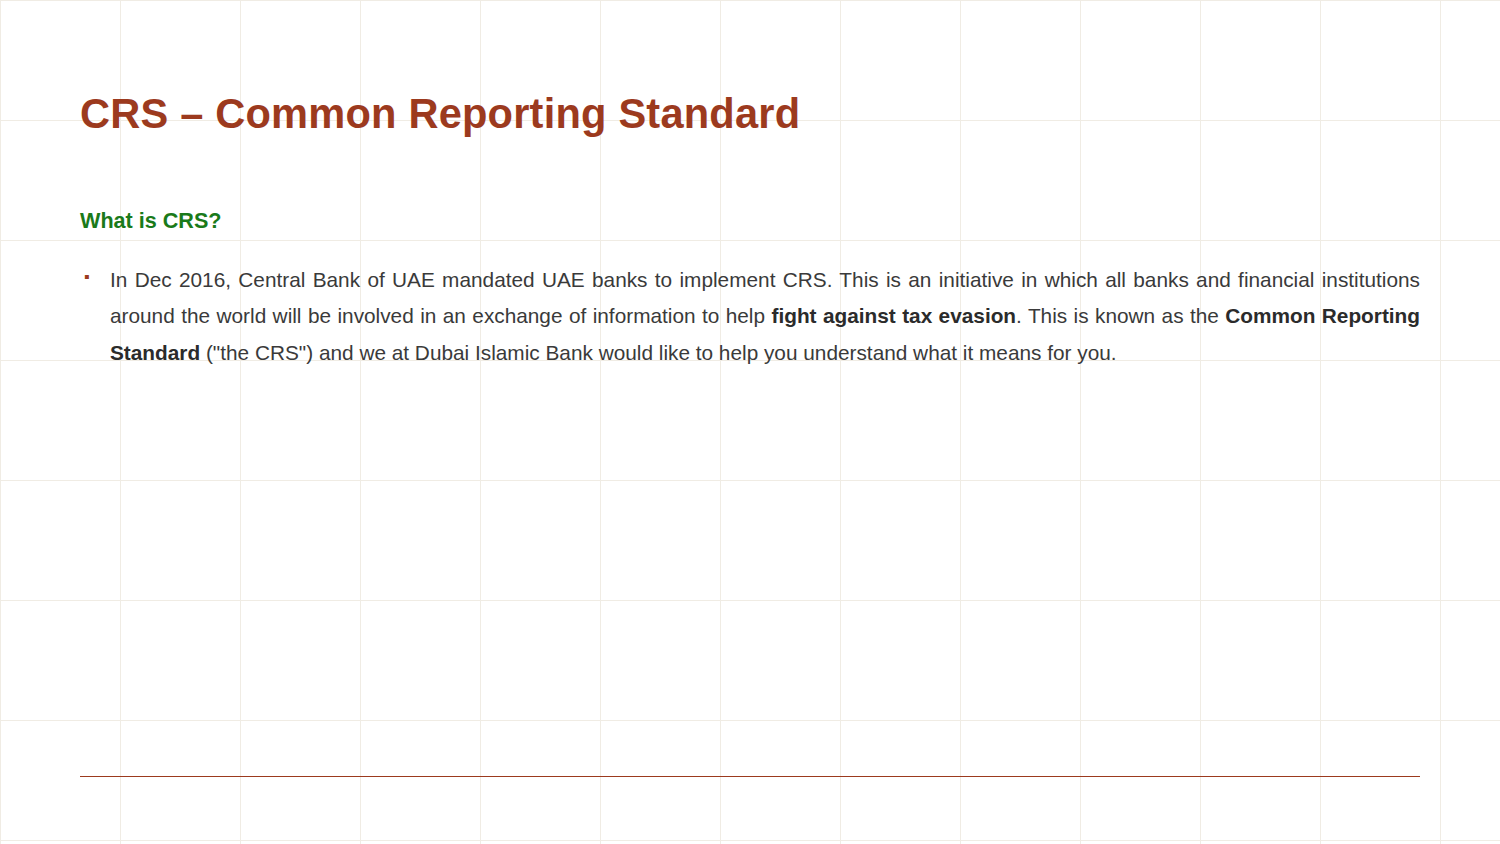CRS – Common Reporting Standard
What is CRS?
In Dec 2016, Central Bank of UAE mandated UAE banks to implement CRS. This is an initiative in which all banks and financial institutions around the world will be involved in an exchange of information to help fight against tax evasion. This is known as the Common Reporting Standard ("the CRS") and we at Dubai Islamic Bank would like to help you understand what it means for you.